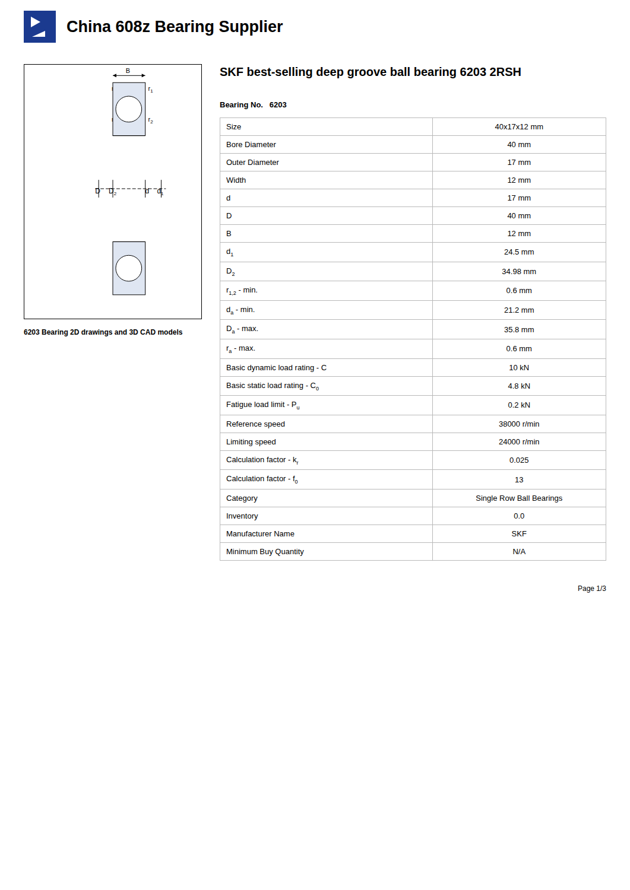China 608z Bearing Supplier
B r2 r1 r1 r2 D D2 d d1
6203 Bearing 2D drawings and 3D CAD models
SKF best-selling deep groove ball bearing 6203 2RSH
Bearing No. 6203
| Size | 40x17x12 mm |
| Bore Diameter | 40 mm |
| Outer Diameter | 17 mm |
| Width | 12 mm |
| d | 17 mm |
| D | 40 mm |
| B | 12 mm |
| d 1 | 24.5 mm |
| D 2 | 34.98 mm |
| r 1,2 - min. | 0.6 mm |
| d a - min. | 21.2 mm |
| D a - max. | 35.8 mm |
| r a - max. | 0.6 mm |
| Basic dynamic load rating - C | 10 kN |
| Basic static load rating - C 0 | 4.8 kN |
| Fatigue load limit - P u | 0.2 kN |
| Reference speed | 38000 r/min |
| Limiting speed | 24000 r/min |
| Calculation factor - k r | 0.025 |
| Calculation factor - f 0 | 13 |
| Category | Single Row Ball Bearings |
| Inventory | 0.0 |
| Manufacturer Name | SKF |
| Minimum Buy Quantity | N/A |
Page 1/3